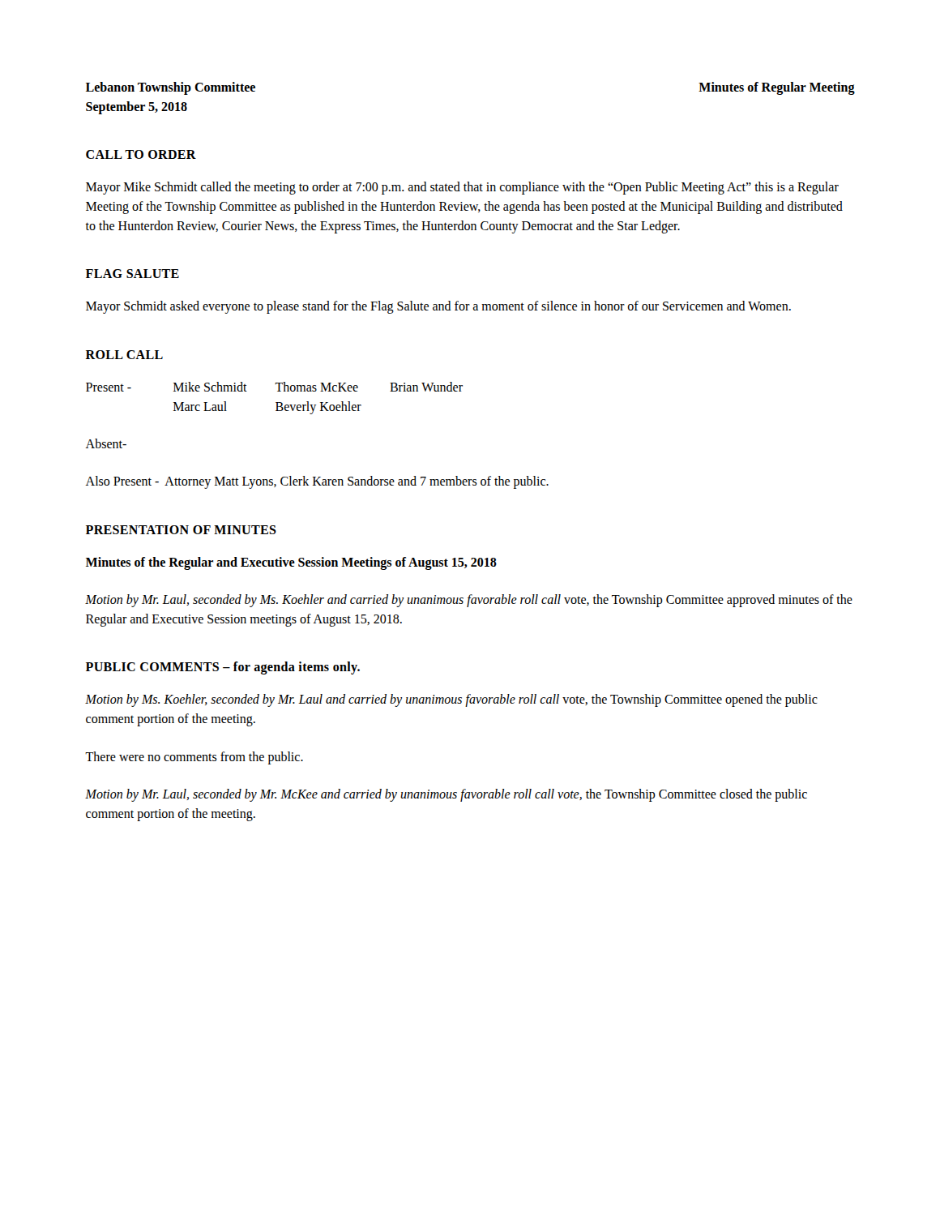Lebanon Township Committee
September 5, 2018
Minutes of Regular Meeting
CALL TO ORDER
Mayor Mike Schmidt called the meeting to order at 7:00 p.m. and stated that in compliance with the “Open Public Meeting Act” this is a Regular Meeting of the Township Committee as published in the Hunterdon Review, the agenda has been posted at the Municipal Building and distributed to the Hunterdon Review, Courier News, the Express Times, the Hunterdon County Democrat and the Star Ledger.
FLAG SALUTE
Mayor Schmidt asked everyone to please stand for the Flag Salute and for a moment of silence in honor of our Servicemen and Women.
ROLL CALL
| Present - | Mike Schmidt | Thomas McKee | Brian Wunder |
| | Marc Laul | Beverly Koehler | |
Absent-
Also Present - Attorney Matt Lyons, Clerk Karen Sandorse and 7 members of the public.
PRESENTATION OF MINUTES
Minutes of the Regular and Executive Session Meetings of August 15, 2018
Motion by Mr. Laul, seconded by Ms. Koehler and carried by unanimous favorable roll call vote, the Township Committee approved minutes of the Regular and Executive Session meetings of August 15, 2018.
PUBLIC COMMENTS – for agenda items only.
Motion by Ms. Koehler, seconded by Mr. Laul and carried by unanimous favorable roll call vote, the Township Committee opened the public comment portion of the meeting.
There were no comments from the public.
Motion by Mr. Laul, seconded by Mr. McKee and carried by unanimous favorable roll call vote, the Township Committee closed the public comment portion of the meeting.